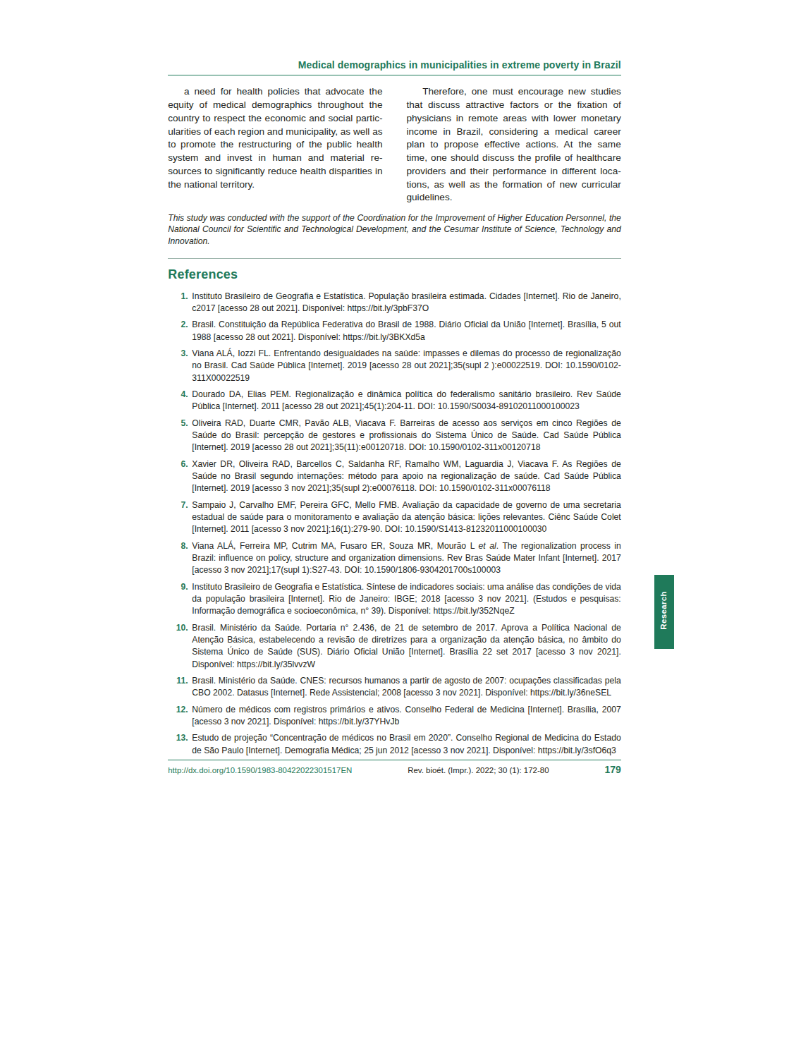Medical demographics in municipalities in extreme poverty in Brazil
a need for health policies that advocate the equity of medical demographics throughout the country to respect the economic and social particularities of each region and municipality, as well as to promote the restructuring of the public health system and invest in human and material resources to significantly reduce health disparities in the national territory.
Therefore, one must encourage new studies that discuss attractive factors or the fixation of physicians in remote areas with lower monetary income in Brazil, considering a medical career plan to propose effective actions. At the same time, one should discuss the profile of healthcare providers and their performance in different locations, as well as the formation of new curricular guidelines.
This study was conducted with the support of the Coordination for the Improvement of Higher Education Personnel, the National Council for Scientific and Technological Development, and the Cesumar Institute of Science, Technology and Innovation.
References
1. Instituto Brasileiro de Geografia e Estatística. População brasileira estimada. Cidades [Internet]. Rio de Janeiro, c2017 [acesso 28 out 2021]. Disponível: https://bit.ly/3pbF37O
2. Brasil. Constituição da República Federativa do Brasil de 1988. Diário Oficial da União [Internet]. Brasília, 5 out 1988 [acesso 28 out 2021]. Disponível: https://bit.ly/3BKXd5a
3. Viana ALÁ, Iozzi FL. Enfrentando desigualdades na saúde: impasses e dilemas do processo de regionalização no Brasil. Cad Saúde Pública [Internet]. 2019 [acesso 28 out 2021];35(supl 2 ):e00022519. DOI: 10.1590/0102-311X00022519
4. Dourado DA, Elias PEM. Regionalização e dinâmica política do federalismo sanitário brasileiro. Rev Saúde Pública [Internet]. 2011 [acesso 28 out 2021];45(1):204-11. DOI: 10.1590/S0034-89102011000100023
5. Oliveira RAD, Duarte CMR, Pavão ALB, Viacava F. Barreiras de acesso aos serviços em cinco Regiões de Saúde do Brasil: percepção de gestores e profissionais do Sistema Único de Saúde. Cad Saúde Pública [Internet]. 2019 [acesso 28 out 2021];35(11):e00120718. DOI: 10.1590/0102-311x00120718
6. Xavier DR, Oliveira RAD, Barcellos C, Saldanha RF, Ramalho WM, Laguardia J, Viacava F. As Regiões de Saúde no Brasil segundo internações: método para apoio na regionalização de saúde. Cad Saúde Pública [Internet]. 2019 [acesso 3 nov 2021];35(supl 2):e00076118. DOI: 10.1590/0102-311x00076118
7. Sampaio J, Carvalho EMF, Pereira GFC, Mello FMB. Avaliação da capacidade de governo de uma secretaria estadual de saúde para o monitoramento e avaliação da atenção básica: lições relevantes. Ciênc Saúde Colet [Internet]. 2011 [acesso 3 nov 2021];16(1):279-90. DOI: 10.1590/S1413-81232011000100030
8. Viana ALÁ, Ferreira MP, Cutrim MA, Fusaro ER, Souza MR, Mourão L et al. The regionalization process in Brazil: influence on policy, structure and organization dimensions. Rev Bras Saúde Mater Infant [Internet]. 2017 [acesso 3 nov 2021];17(supl 1):S27-43. DOI: 10.1590/1806-9304201700s100003
9. Instituto Brasileiro de Geografia e Estatística. Síntese de indicadores sociais: uma análise das condições de vida da população brasileira [Internet]. Rio de Janeiro: IBGE; 2018 [acesso 3 nov 2021]. (Estudos e pesquisas: Informação demográfica e socioeconômica, n° 39). Disponível: https://bit.ly/352NqeZ
10. Brasil. Ministério da Saúde. Portaria n° 2.436, de 21 de setembro de 2017. Aprova a Política Nacional de Atenção Básica, estabelecendo a revisão de diretrizes para a organização da atenção básica, no âmbito do Sistema Único de Saúde (SUS). Diário Oficial União [Internet]. Brasília 22 set 2017 [acesso 3 nov 2021]. Disponível: https://bit.ly/35lvvzW
11. Brasil. Ministério da Saúde. CNES: recursos humanos a partir de agosto de 2007: ocupações classificadas pela CBO 2002. Datasus [Internet]. Rede Assistencial; 2008 [acesso 3 nov 2021]. Disponível: https://bit.ly/36neSEL
12. Número de médicos com registros primários e ativos. Conselho Federal de Medicina [Internet]. Brasília, 2007 [acesso 3 nov 2021]. Disponível: https://bit.ly/37YHvJb
13. Estudo de projeção “Concentração de médicos no Brasil em 2020”. Conselho Regional de Medicina do Estado de São Paulo [Internet]. Demografia Médica; 25 jun 2012 [acesso 3 nov 2021]. Disponível: https://bit.ly/3sfO6q3
Research
http://dx.doi.org/10.1590/1983-80422022301517EN
Rev. bioét. (Impr.). 2022; 30 (1): 172-80
179